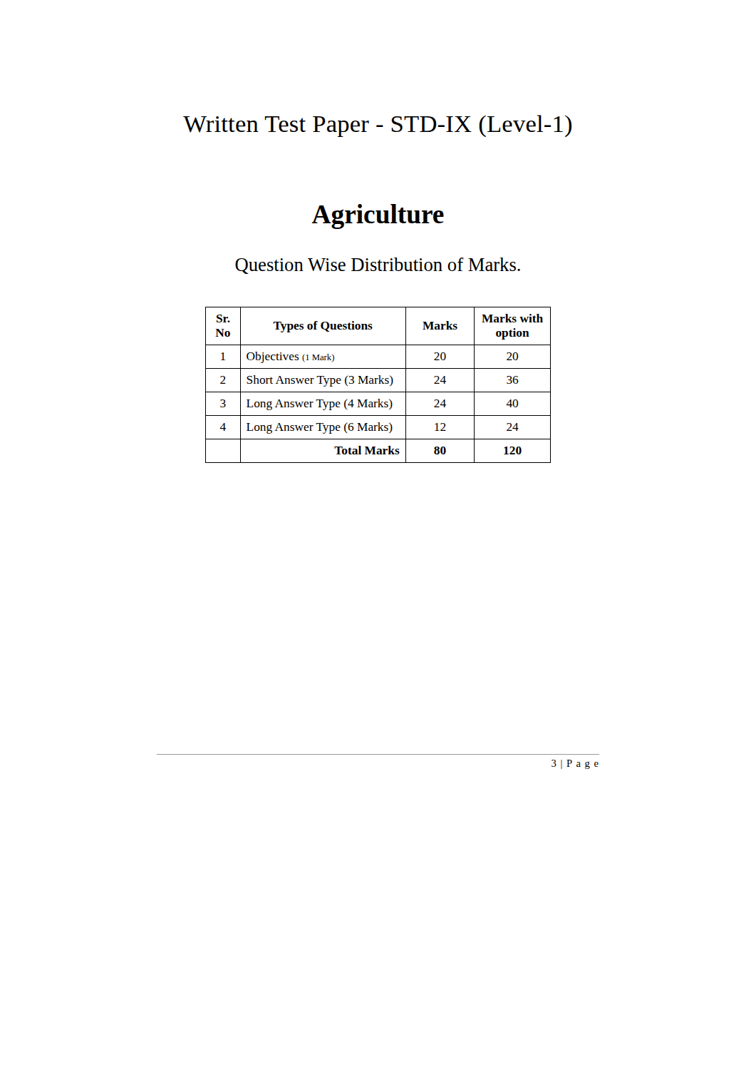Written Test Paper - STD-IX (Level-1)
Agriculture
Question Wise Distribution of Marks.
| Sr. No | Types of Questions | Marks | Marks with option |
| --- | --- | --- | --- |
| 1 | Objectives (1 Mark) | 20 | 20 |
| 2 | Short Answer Type (3 Marks) | 24 | 36 |
| 3 | Long Answer Type (4 Marks) | 24 | 40 |
| 4 | Long Answer Type (6 Marks) | 12 | 24 |
| | Total Marks | 80 | 120 |
3 | P a g e